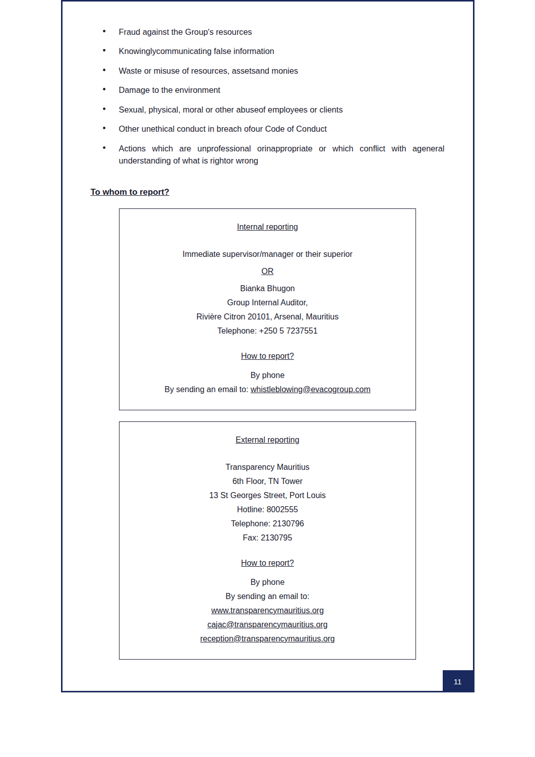Fraud against the Group's resources
Knowinglycommunicating false information
Waste or misuse of resources, assetsand monies
Damage to the environment
Sexual, physical, moral or other abuseof employees or clients
Other unethical conduct in breach ofour Code of Conduct
Actions which are unprofessional orinappropriate or which conflict with ageneral understanding of what is rightor wrong
To whom to report?
Internal reporting Immediate supervisor/manager or their superior OR Bianka Bhugon
Group Internal Auditor,
Rivière Citron 20101, Arsenal, Mauritius
Telephone: +250 5 7237551 How to report? By phone
By sending an email to: whistleblowing@evacogroup.com
External reporting Transparency Mauritius
6th Floor, TN Tower
13 St Georges Street, Port Louis
Hotline: 8002555
Telephone: 2130796
Fax: 2130795 How to report? By phone
By sending an email to:
www.transparencymauritius.org
cajac@transparencymauritius.org
reception@transparencymauritius.org
11